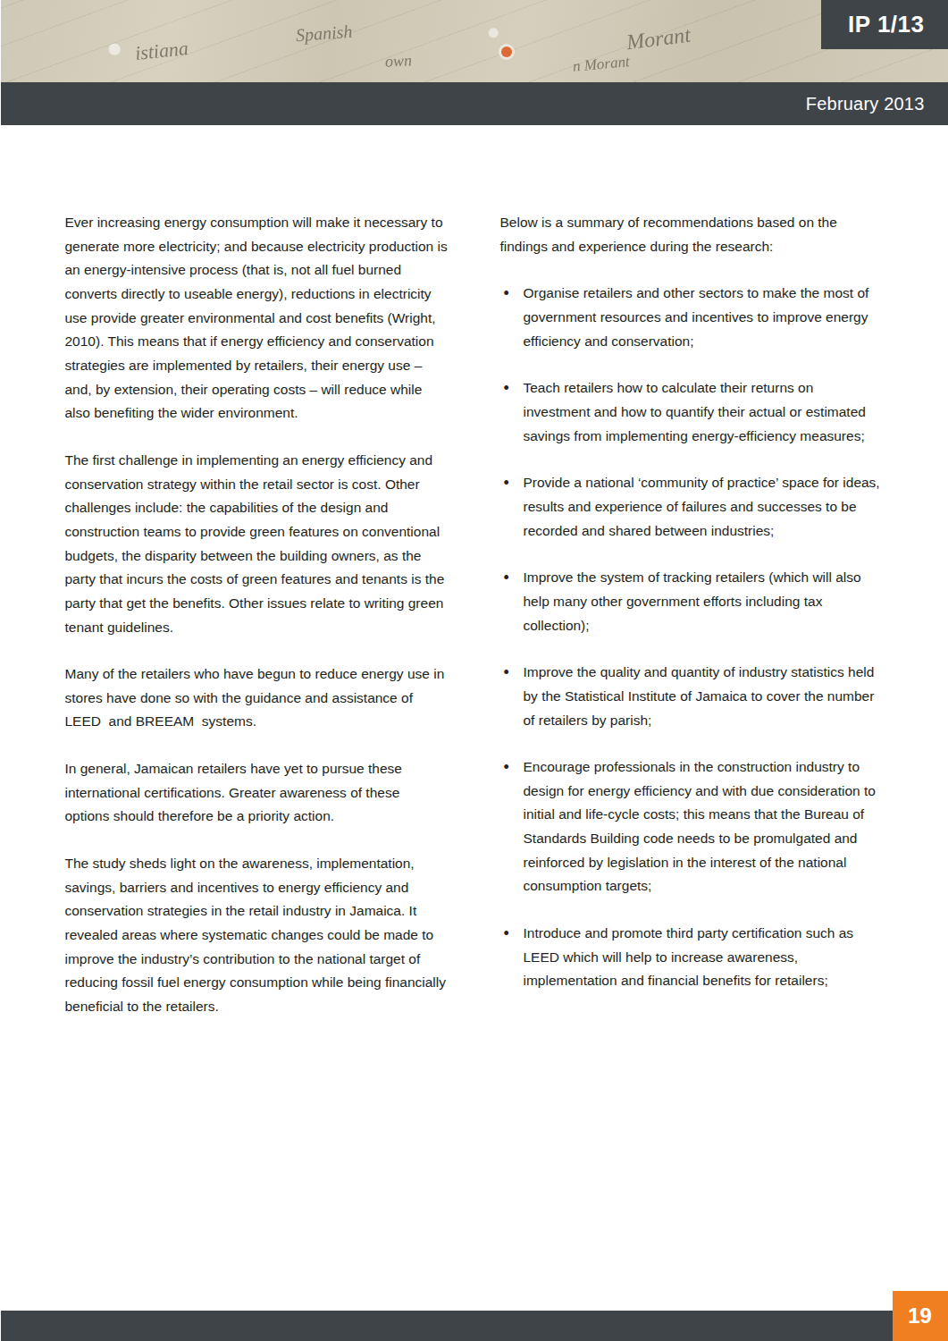istiana Spanish own Morant n Morant
IP 1/13
February 2013
Ever increasing energy consumption will make it necessary to generate more electricity; and because electricity production is an energy-intensive process (that is, not all fuel burned converts directly to useable energy), reductions in electricity use provide greater environmental and cost benefits (Wright, 2010). This means that if energy efficiency and conservation strategies are implemented by retailers, their energy use – and, by extension, their operating costs – will reduce while also benefiting the wider environment.
The first challenge in implementing an energy efficiency and conservation strategy within the retail sector is cost. Other challenges include: the capabilities of the design and construction teams to provide green features on conventional budgets, the disparity between the building owners, as the party that incurs the costs of green features and tenants is the party that get the benefits. Other issues relate to writing green tenant guidelines.
Many of the retailers who have begun to reduce energy use in stores have done so with the guidance and assistance of LEED and BREEAM systems.
In general, Jamaican retailers have yet to pursue these international certifications. Greater awareness of these options should therefore be a priority action.
The study sheds light on the awareness, implementation, savings, barriers and incentives to energy efficiency and conservation strategies in the retail industry in Jamaica. It revealed areas where systematic changes could be made to improve the industry’s contribution to the national target of reducing fossil fuel energy consumption while being financially beneficial to the retailers.
Below is a summary of recommendations based on the findings and experience during the research:
Organise retailers and other sectors to make the most of government resources and incentives to improve energy efficiency and conservation;
Teach retailers how to calculate their returns on investment and how to quantify their actual or estimated savings from implementing energy-efficiency measures;
Provide a national ‘community of practice’ space for ideas, results and experience of failures and successes to be recorded and shared between industries;
Improve the system of tracking retailers (which will also help many other government efforts including tax collection);
Improve the quality and quantity of industry statistics held by the Statistical Institute of Jamaica to cover the number of retailers by parish;
Encourage professionals in the construction industry to design for energy efficiency and with due consideration to initial and life-cycle costs; this means that the Bureau of Standards Building code needs to be promulgated and reinforced by legislation in the interest of the national consumption targets;
Introduce and promote third party certification such as LEED which will help to increase awareness, implementation and financial benefits for retailers;
19